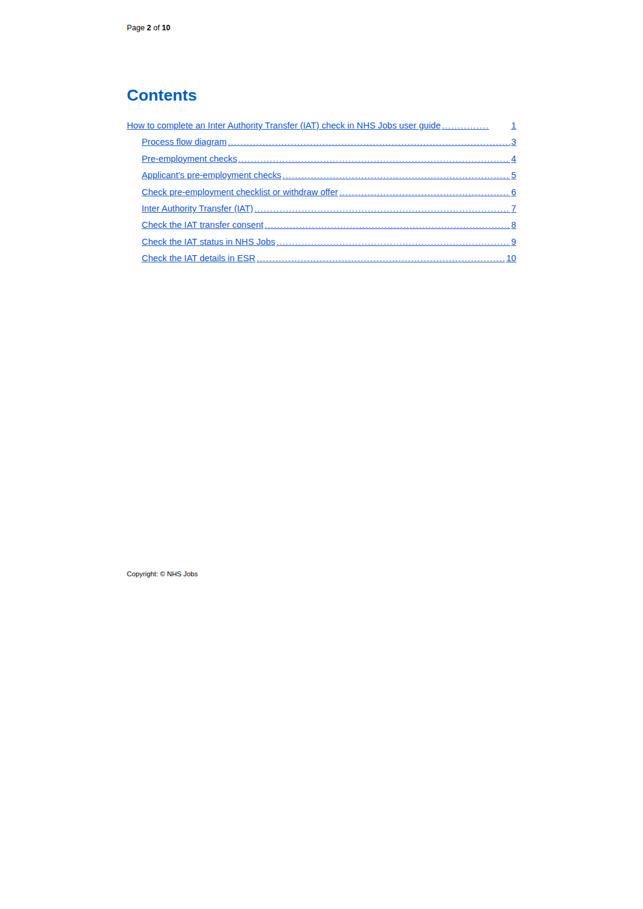Page 2 of 10
Contents
How to complete an Inter Authority Transfer (IAT) check in NHS Jobs user guide ............... 1
Process flow diagram ....................................................................................................... 3
Pre-employment checks ................................................................................................... 4
Applicant’s pre-employment checks ................................................................................. 5
Check pre-employment checklist or withdraw offer ........................................................... 6
Inter Authority Transfer (IAT) ............................................................................................. 7
Check the IAT transfer consent ......................................................................................... 8
Check the IAT status in NHS Jobs ..................................................................................... 9
Check the IAT details in ESR ......................................................................................... 10
Copyright: © NHS Jobs